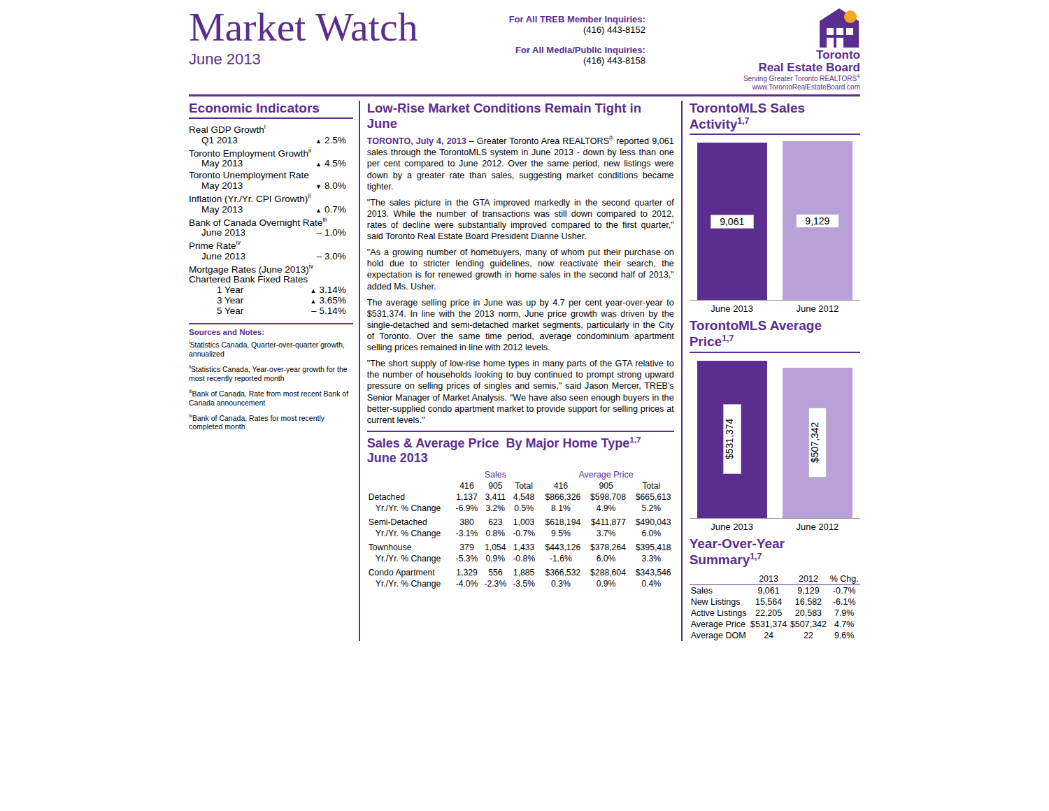Market Watch
June 2013
For All TREB Member Inquiries:
(416) 443-8152
For All Media/Public Inquiries:
(416) 443-8158
Toronto
Real Estate Board
Serving Greater Toronto REALTORS®
www.TorontoRealEstateBoard.com
Economic Indicators
Real GDP Growthi
Q1 20132.5%
Toronto Employment Growthii
May 20134.5%
Toronto Unemployment Rate
May 20138.0%
Inflation (Yr./Yr. CPI Growth)ii
May 20130.7%
Bank of Canada Overnight Rateiii
June 20131.0%
Prime Rateiv
June 20133.0%
Mortgage Rates (June 2013)iv
Chartered Bank Fixed Rates
1 Year 3.14%
3 Year 3.65%
5 Year 5.14%
Sources and Notes:
iStatistics Canada, Quarter-over-quarter growth, annualized
iiStatistics Canada, Year-over-year growth for the most recently reported month
iiiBank of Canada, Rate from most recent Bank of Canada announcement
ivBank of Canada, Rates for most recently completed month
Low-Rise Market Conditions Remain Tight in June
TORONTO, July 4, 2013 – Greater Toronto Area REALTORS® reported 9,061 sales through the TorontoMLS system in June 2013 - down by less than one per cent compared to June 2012. Over the same period, new listings were down by a greater rate than sales, suggesting market conditions became tighter.
"The sales picture in the GTA improved markedly in the second quarter of 2013. While the number of transactions was still down compared to 2012, rates of decline were substantially improved compared to the first quarter," said Toronto Real Estate Board President Dianne Usher.
"As a growing number of homebuyers, many of whom put their purchase on hold due to stricter lending guidelines, now reactivate their search, the expectation is for renewed growth in home sales in the second half of 2013," added Ms. Usher.
The average selling price in June was up by 4.7 per cent year-over-year to $531,374. In line with the 2013 norm, June price growth was driven by the single-detached and semi-detached market segments, particularly in the City of Toronto. Over the same time period, average condominium apartment selling prices remained in line with 2012 levels.
"The short supply of low-rise home types in many parts of the GTA relative to the number of households looking to buy continued to prompt strong upward pressure on selling prices of singles and semis," said Jason Mercer, TREB's Senior Manager of Market Analysis. "We have also seen enough buyers in the better-supplied condo apartment market to provide support for selling prices at current levels."
Sales & Average Price By Major Home Type1,7
June 2013
| | Sales | Average Price |
| | 416 | 905 | Total | 416 | 905 | Total |
| Detached | 1,137 | 3,411 | 4,548 | $866,326 | $598,708 | $665,613 |
| Yr./Yr. % Change | -6.9% | 3.2% | 0.5% | 8.1% | 4.9% | 5.2% |
| Semi-Detached | 380 | 623 | 1,003 | $618,194 | $411,877 | $490,043 |
| Yr./Yr. % Change | -3.1% | 0.8% | -0.7% | 9.5% | 3.7% | 6.0% |
| Townhouse | 379 | 1,054 | 1,433 | $443,126 | $378,264 | $395,418 |
| Yr./Yr. % Change | -5.3% | 0.9% | -0.8% | -1.6% | 6.0% | 3.3% |
| Condo Apartment | 1,329 | 556 | 1,885 | $366,532 | $288,604 | $343,546 |
| Yr./Yr. % Change | -4.0% | -2.3% | -3.5% | 0.3% | 0.9% | 0.4% |
TorontoMLS Sales Activity1,7
9,061
9,129
June 2013 June 2012
TorontoMLS Average Price1,7
$531,374
$507,342
June 2013 June 2012
Year-Over-Year Summary1,7
| | 2013 | 2012 | % Chg. |
| --- | --- | --- | --- |
| Sales | 9,061 | 9,129 | -0.7% |
| New Listings | 15,564 | 16,582 | -6.1% |
| Active Listings | 22,205 | 20,583 | 7.9% |
| Average Price | $531,374 | $507,342 | 4.7% |
| Average DOM | 24 | 22 | 9.6% |